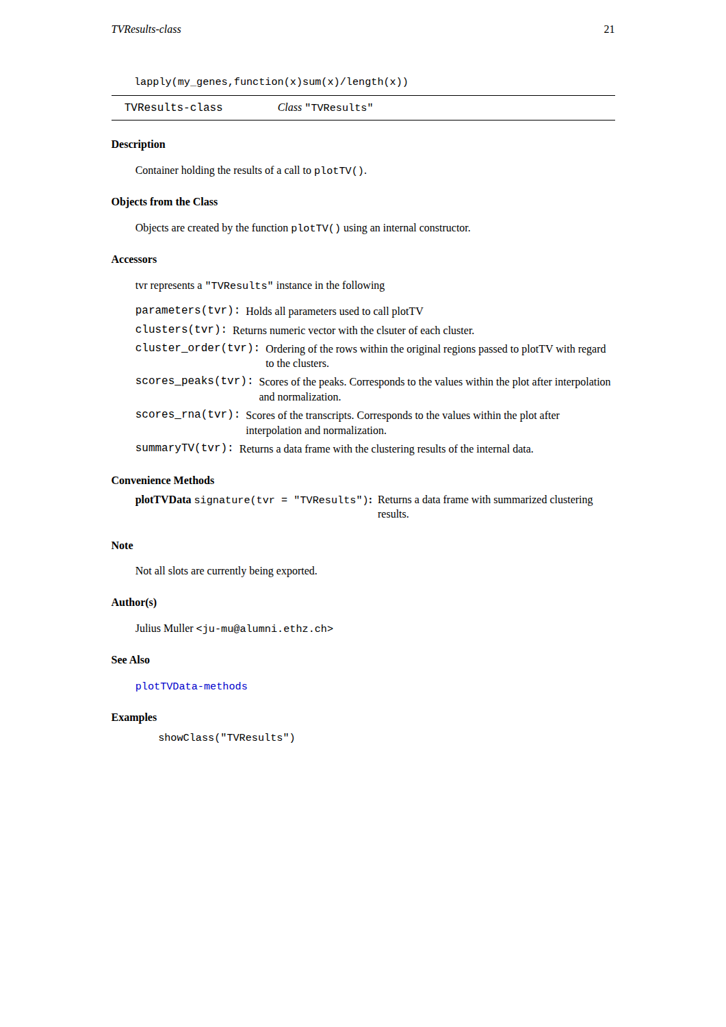TVResults-class 21
lapply(my_genes,function(x)sum(x)/length(x))
TVResults-class Class "TVResults"
Description
Container holding the results of a call to plotTV().
Objects from the Class
Objects are created by the function plotTV() using an internal constructor.
Accessors
tvr represents a "TVResults" instance in the following
parameters(tvr):
Holds all parameters used to call plotTV
clusters(tvr):
Returns numeric vector with the clsuter of each cluster.
cluster_order(tvr):
Ordering of the rows within the original regions passed to plotTV with regard to the clusters.
scores_peaks(tvr):
Scores of the peaks. Corresponds to the values within the plot after interpolation and normalization.
scores_rna(tvr):
Scores of the transcripts. Corresponds to the values within the plot after interpolation and normalization.
summaryTV(tvr):
Returns a data frame with the clustering results of the internal data.
Convenience Methods
plotTVData signature(tvr = "TVResults"):
Returns a data frame with summarized clustering results.
Note
Not all slots are currently being exported.
Author(s)
Julius Muller <ju-mu@alumni.ethz.ch>
See Also
plotTVData-methods
Examples
showClass("TVResults")